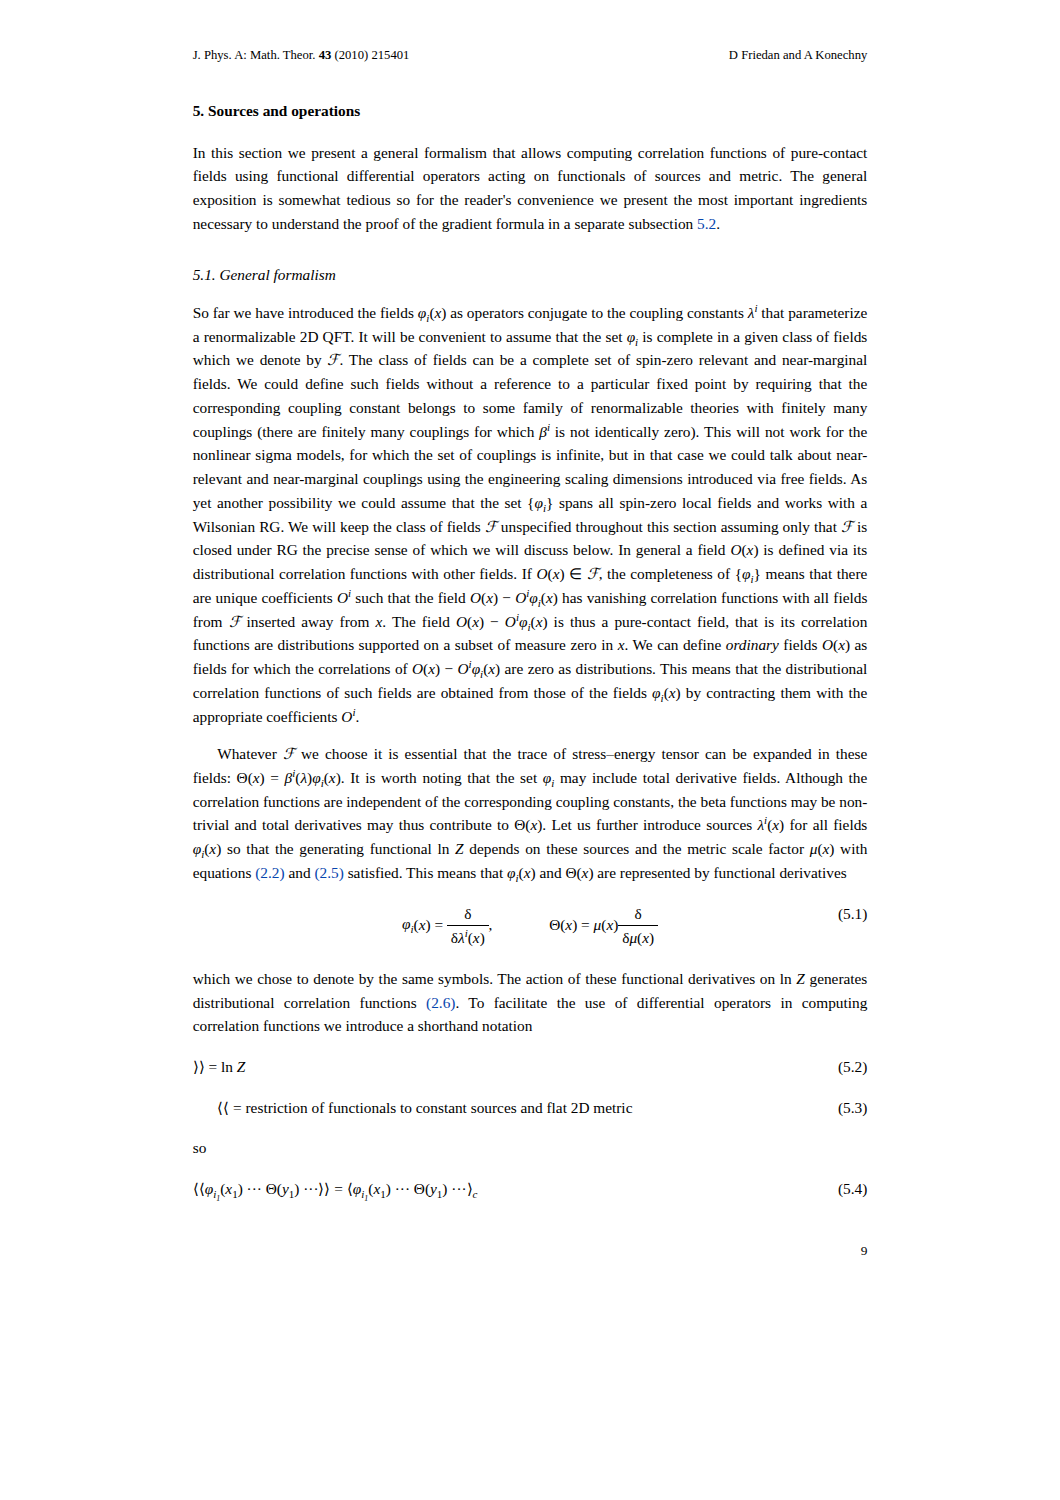J. Phys. A: Math. Theor. 43 (2010) 215401
D Friedan and A Konechny
5. Sources and operations
In this section we present a general formalism that allows computing correlation functions of pure-contact fields using functional differential operators acting on functionals of sources and metric. The general exposition is somewhat tedious so for the reader's convenience we present the most important ingredients necessary to understand the proof of the gradient formula in a separate subsection 5.2.
5.1. General formalism
So far we have introduced the fields φi(x) as operators conjugate to the coupling constants λi that parameterize a renormalizable 2D QFT. It will be convenient to assume that the set φi is complete in a given class of fields which we denote by ℱ. The class of fields can be a complete set of spin-zero relevant and near-marginal fields. We could define such fields without a reference to a particular fixed point by requiring that the corresponding coupling constant belongs to some family of renormalizable theories with finitely many couplings (there are finitely many couplings for which βi is not identically zero). This will not work for the nonlinear sigma models, for which the set of couplings is infinite, but in that case we could talk about near-relevant and near-marginal couplings using the engineering scaling dimensions introduced via free fields. As yet another possibility we could assume that the set {φi} spans all spin-zero local fields and works with a Wilsonian RG. We will keep the class of fields ℱ unspecified throughout this section assuming only that ℱ is closed under RG the precise sense of which we will discuss below. In general a field O(x) is defined via its distributional correlation functions with other fields. If O(x) ∈ ℱ, the completeness of {φi} means that there are unique coefficients Oi such that the field O(x) − Oiφi(x) has vanishing correlation functions with all fields from ℱ inserted away from x. The field O(x) − Oiφi(x) is thus a pure-contact field, that is its correlation functions are distributions supported on a subset of measure zero in x. We can define ordinary fields O(x) as fields for which the correlations of O(x) − Oiφi(x) are zero as distributions. This means that the distributional correlation functions of such fields are obtained from those of the fields φi(x) by contracting them with the appropriate coefficients Oi.
Whatever ℱ we choose it is essential that the trace of stress–energy tensor can be expanded in these fields: Θ(x) = βi(λ)φi(x). It is worth noting that the set φi may include total derivative fields. Although the correlation functions are independent of the corresponding coupling constants, the beta functions may be non-trivial and total derivatives may thus contribute to Θ(x). Let us further introduce sources λi(x) for all fields φi(x) so that the generating functional ln Z depends on these sources and the metric scale factor μ(x) with equations (2.2) and (2.5) satisfied. This means that φi(x) and Θ(x) are represented by functional derivatives
φi(x) = δδλi(x), Θ(x) = μ(x)δδμ(x)
(5.1)
which we chose to denote by the same symbols. The action of these functional derivatives on ln Z generates distributional correlation functions (2.6). To facilitate the use of differential operators in computing correlation functions we introduce a shorthand notation
⟩⟩ = ln Z
(5.2)
⟨⟨ = restriction of functionals to constant sources and flat 2D metric
(5.3)
so
⟨⟨φi1(x1) ··· Θ(y1) ···⟩⟩ = ⟨φi1(x1) ··· Θ(y1) ···⟩c
(5.4)
9